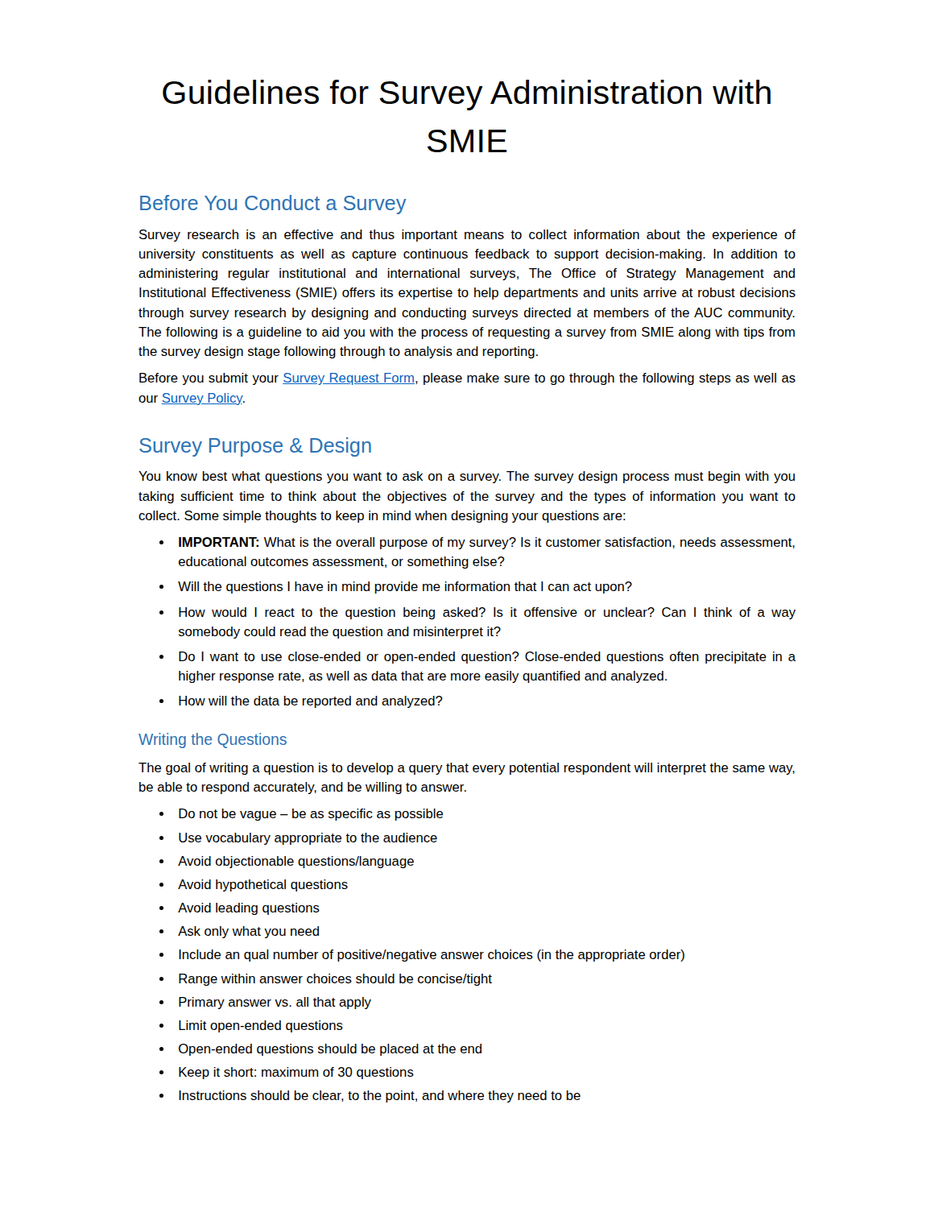Guidelines for Survey Administration with SMIE
Before You Conduct a Survey
Survey research is an effective and thus important means to collect information about the experience of university constituents as well as capture continuous feedback to support decision-making. In addition to administering regular institutional and international surveys, The Office of Strategy Management and Institutional Effectiveness (SMIE) offers its expertise to help departments and units arrive at robust decisions through survey research by designing and conducting surveys directed at members of the AUC community. The following is a guideline to aid you with the process of requesting a survey from SMIE along with tips from the survey design stage following through to analysis and reporting.
Before you submit your Survey Request Form, please make sure to go through the following steps as well as our Survey Policy.
Survey Purpose & Design
You know best what questions you want to ask on a survey. The survey design process must begin with you taking sufficient time to think about the objectives of the survey and the types of information you want to collect. Some simple thoughts to keep in mind when designing your questions are:
IMPORTANT: What is the overall purpose of my survey? Is it customer satisfaction, needs assessment, educational outcomes assessment, or something else?
Will the questions I have in mind provide me information that I can act upon?
How would I react to the question being asked? Is it offensive or unclear? Can I think of a way somebody could read the question and misinterpret it?
Do I want to use close-ended or open-ended question? Close-ended questions often precipitate in a higher response rate, as well as data that are more easily quantified and analyzed.
How will the data be reported and analyzed?
Writing the Questions
The goal of writing a question is to develop a query that every potential respondent will interpret the same way, be able to respond accurately, and be willing to answer.
Do not be vague – be as specific as possible
Use vocabulary appropriate to the audience
Avoid objectionable questions/language
Avoid hypothetical questions
Avoid leading questions
Ask only what you need
Include an qual number of positive/negative answer choices (in the appropriate order)
Range within answer choices should be concise/tight
Primary answer vs. all that apply
Limit open-ended questions
Open-ended questions should be placed at the end
Keep it short: maximum of 30 questions
Instructions should be clear, to the point, and where they need to be